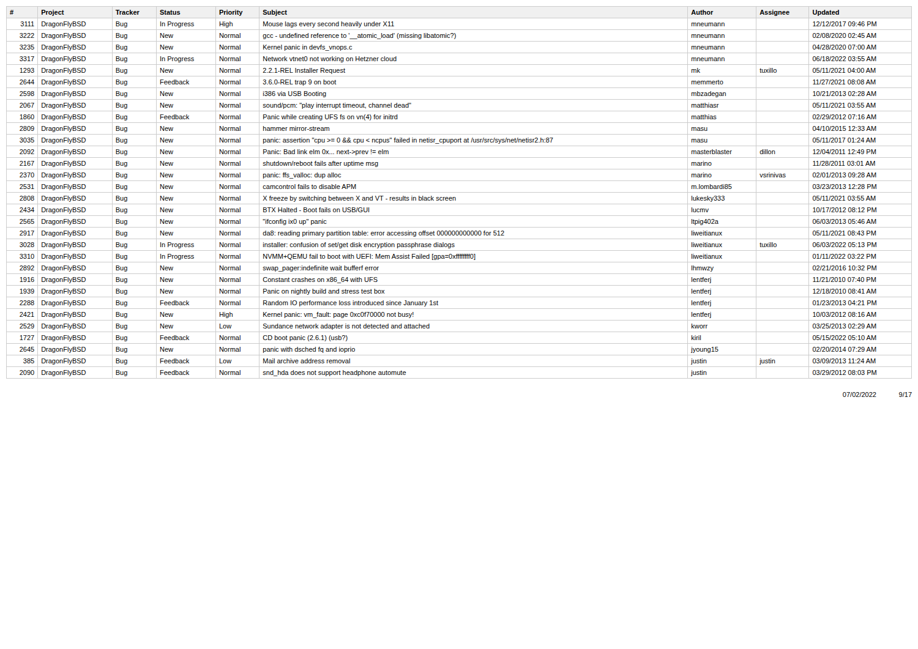| # | Project | Tracker | Status | Priority | Subject | Author | Assignee | Updated |
| --- | --- | --- | --- | --- | --- | --- | --- | --- |
| 3111 | DragonFlyBSD | Bug | In Progress | High | Mouse lags every second heavily under X11 | mneumann | | 12/12/2017 09:46 PM |
| 3222 | DragonFlyBSD | Bug | New | Normal | gcc - undefined reference to '__atomic_load' (missing libatomic?) | mneumann | | 02/08/2020 02:45 AM |
| 3235 | DragonFlyBSD | Bug | New | Normal | Kernel panic in devfs_vnops.c | mneumann | | 04/28/2020 07:00 AM |
| 3317 | DragonFlyBSD | Bug | In Progress | Normal | Network vtnet0 not working on Hetzner cloud | mneumann | | 06/18/2022 03:55 AM |
| 1293 | DragonFlyBSD | Bug | New | Normal | 2.2.1-REL Installer Request | mk | tuxillo | 05/11/2021 04:00 AM |
| 2644 | DragonFlyBSD | Bug | Feedback | Normal | 3.6.0-REL trap 9 on boot | memmerto | | 11/27/2021 08:08 AM |
| 2598 | DragonFlyBSD | Bug | New | Normal | i386 via USB Booting | mbzadegan | | 10/21/2013 02:28 AM |
| 2067 | DragonFlyBSD | Bug | New | Normal | sound/pcm: "play interrupt timeout, channel dead" | matthiasr | | 05/11/2021 03:55 AM |
| 1860 | DragonFlyBSD | Bug | Feedback | Normal | Panic while creating UFS fs on vn(4) for initrd | matthias | | 02/29/2012 07:16 AM |
| 2809 | DragonFlyBSD | Bug | New | Normal | hammer mirror-stream | masu | | 04/10/2015 12:33 AM |
| 3035 | DragonFlyBSD | Bug | New | Normal | panic: assertion "cpu >= 0 && cpu < ncpus" failed in netisr_cpuport at /usr/src/sys/net/netisr2.h:87 | masu | | 05/11/2017 01:24 AM |
| 2092 | DragonFlyBSD | Bug | New | Normal | Panic: Bad link elm 0x... next->prev != elm | masterblaster | dillon | 12/04/2011 12:49 PM |
| 2167 | DragonFlyBSD | Bug | New | Normal | shutdown/reboot fails after uptime msg | marino | | 11/28/2011 03:01 AM |
| 2370 | DragonFlyBSD | Bug | New | Normal | panic: ffs_valloc: dup alloc | marino | vsrinivas | 02/01/2013 09:28 AM |
| 2531 | DragonFlyBSD | Bug | New | Normal | camcontrol fails to disable APM | m.lombardi85 | | 03/23/2013 12:28 PM |
| 2808 | DragonFlyBSD | Bug | New | Normal | X freeze by switching between X and VT - results in black screen | lukesky333 | | 05/11/2021 03:55 AM |
| 2434 | DragonFlyBSD | Bug | New | Normal | BTX Halted - Boot fails on USB/GUI | lucmv | | 10/17/2012 08:12 PM |
| 2565 | DragonFlyBSD | Bug | New | Normal | "ifconfig ix0 up" panic | ltpig402a | | 06/03/2013 05:46 AM |
| 2917 | DragonFlyBSD | Bug | New | Normal | da8: reading primary partition table: error accessing offset 000000000000 for 512 | liweitianux | | 05/11/2021 08:43 PM |
| 3028 | DragonFlyBSD | Bug | In Progress | Normal | installer: confusion of set/get disk encryption passphrase dialogs | liweitianux | tuxillo | 06/03/2022 05:13 PM |
| 3310 | DragonFlyBSD | Bug | In Progress | Normal | NVMM+QEMU fail to boot with UEFI: Mem Assist Failed [gpa=0xffffffff0] | liweitianux | | 01/11/2022 03:22 PM |
| 2892 | DragonFlyBSD | Bug | New | Normal | swap_pager:indefinite wait bufferf error | lhmwzy | | 02/21/2016 10:32 PM |
| 1916 | DragonFlyBSD | Bug | New | Normal | Constant crashes on x86_64 with UFS | lentferj | | 11/21/2010 07:40 PM |
| 1939 | DragonFlyBSD | Bug | New | Normal | Panic on nightly build and stress test box | lentferj | | 12/18/2010 08:41 AM |
| 2288 | DragonFlyBSD | Bug | Feedback | Normal | Random IO performance loss introduced since January 1st | lentferj | | 01/23/2013 04:21 PM |
| 2421 | DragonFlyBSD | Bug | New | High | Kernel panic: vm_fault: page 0xc0f70000 not busy! | lentferj | | 10/03/2012 08:16 AM |
| 2529 | DragonFlyBSD | Bug | New | Low | Sundance network adapter is not detected and attached | kworr | | 03/25/2013 02:29 AM |
| 1727 | DragonFlyBSD | Bug | Feedback | Normal | CD boot panic (2.6.1) (usb?) | kiril | | 05/15/2022 05:10 AM |
| 2645 | DragonFlyBSD | Bug | New | Normal | panic with dsched fq and ioprio | jyoung15 | | 02/20/2014 07:29 AM |
| 385 | DragonFlyBSD | Bug | Feedback | Low | Mail archive address removal | justin | justin | 03/09/2013 11:24 AM |
| 2090 | DragonFlyBSD | Bug | Feedback | Normal | snd_hda does not support headphone automute | justin | | 03/29/2012 08:03 PM |
07/02/2022 9/17